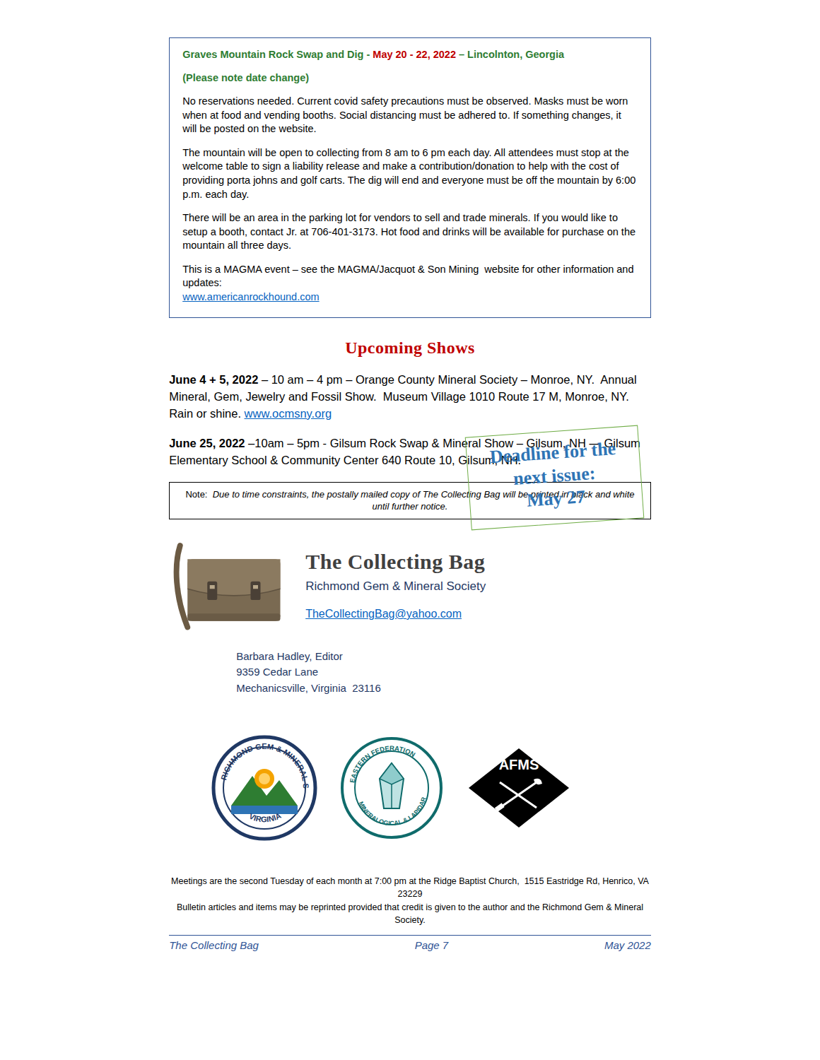Graves Mountain Rock Swap and Dig - May 20 - 22, 2022 – Lincolnton, Georgia
(Please note date change)
No reservations needed. Current covid safety precautions must be observed. Masks must be worn when at food and vending booths. Social distancing must be adhered to. If something changes, it will be posted on the website.
The mountain will be open to collecting from 8 am to 6 pm each day. All attendees must stop at the welcome table to sign a liability release and make a contribution/donation to help with the cost of providing porta johns and golf carts. The dig will end and everyone must be off the mountain by 6:00 p.m. each day.
There will be an area in the parking lot for vendors to sell and trade minerals. If you would like to setup a booth, contact Jr. at 706-401-3173. Hot food and drinks will be available for purchase on the mountain all three days.
This is a MAGMA event – see the MAGMA/Jacquot & Son Mining website for other information and updates:
www.americanrockhound.com
Upcoming Shows
June 4 + 5, 2022 – 10 am – 4 pm – Orange County Mineral Society – Monroe, NY. Annual Mineral, Gem, Jewelry and Fossil Show. Museum Village 1010 Route 17 M, Monroe, NY. Rain or shine. www.ocmsny.org
June 25, 2022 –10am – 5pm - Gilsum Rock Swap & Mineral Show – Gilsum, NH — Gilsum Elementary School & Community Center 640 Route 10, Gilsum, NH.
Note: Due to time constraints, the postally mailed copy of The Collecting Bag will be printed in black and white until further notice.
Canvas collecting bag
The Collecting Bag
Richmond Gem & Mineral Society
TheCollectingBag@yahoo.com
Barbara Hadley, Editor
9359 Cedar Lane
Mechanicsville, Virginia 23116
Deadline for the
next issue:
May 27
Richmond Gem & Mineral Society Virginia RICHMOND GEM & MINERAL SOCIETY VIRGINIA Eastern Federation of Mineralogical & Lapidary Societies, Inc. EASTERN FEDERATION MINERALOGICAL & LAPIDARY SOCIETIES, INC. AFMS AFMS
Meetings are the second Tuesday of each month at 7:00 pm at the Ridge Baptist Church, 1515 Eastridge Rd, Henrico, VA 23229
Bulletin articles and items may be reprinted provided that credit is given to the author and the Richmond Gem & Mineral Society.
The Collecting Bag Page 7 May 2022